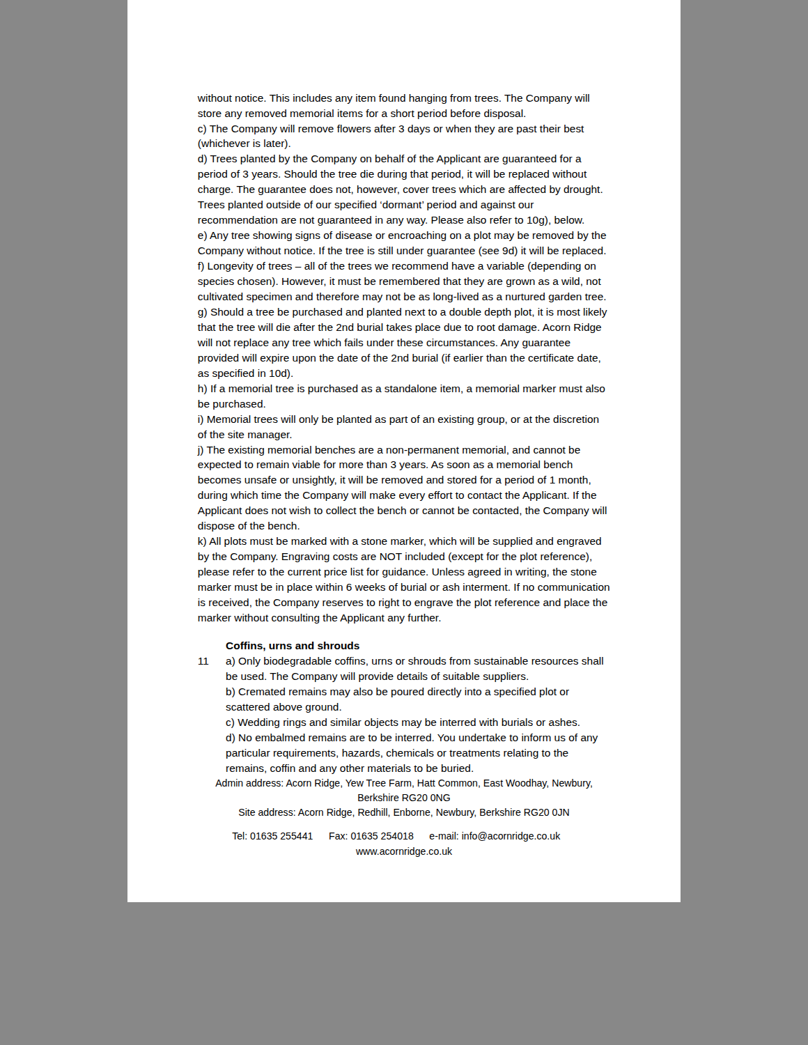without notice. This includes any item found hanging from trees. The Company will store any removed memorial items for a short period before disposal.
c) The Company will remove flowers after 3 days or when they are past their best (whichever is later).
d) Trees planted by the Company on behalf of the Applicant are guaranteed for a period of 3 years. Should the tree die during that period, it will be replaced without charge. The guarantee does not, however, cover trees which are affected by drought. Trees planted outside of our specified ‘dormant’ period and against our recommendation are not guaranteed in any way. Please also refer to 10g), below.
e) Any tree showing signs of disease or encroaching on a plot may be removed by the Company without notice. If the tree is still under guarantee (see 9d) it will be replaced.
f) Longevity of trees – all of the trees we recommend have a variable (depending on species chosen). However, it must be remembered that they are grown as a wild, not cultivated specimen and therefore may not be as long-lived as a nurtured garden tree.
g) Should a tree be purchased and planted next to a double depth plot, it is most likely that the tree will die after the 2nd burial takes place due to root damage. Acorn Ridge will not replace any tree which fails under these circumstances. Any guarantee provided will expire upon the date of the 2nd burial (if earlier than the certificate date, as specified in 10d).
h) If a memorial tree is purchased as a standalone item, a memorial marker must also be purchased.
i) Memorial trees will only be planted as part of an existing group, or at the discretion of the site manager.
j) The existing memorial benches are a non-permanent memorial, and cannot be expected to remain viable for more than 3 years. As soon as a memorial bench becomes unsafe or unsightly, it will be removed and stored for a period of 1 month, during which time the Company will make every effort to contact the Applicant. If the Applicant does not wish to collect the bench or cannot be contacted, the Company will dispose of the bench.
k) All plots must be marked with a stone marker, which will be supplied and engraved by the Company. Engraving costs are NOT included (except for the plot reference), please refer to the current price list for guidance. Unless agreed in writing, the stone marker must be in place within 6 weeks of burial or ash interment. If no communication is received, the Company reserves to right to engrave the plot reference and place the marker without consulting the Applicant any further.
Coffins, urns and shrouds
11
a) Only biodegradable coffins, urns or shrouds from sustainable resources shall be used. The Company will provide details of suitable suppliers.
b) Cremated remains may also be poured directly into a specified plot or scattered above ground.
c) Wedding rings and similar objects may be interred with burials or ashes.
d) No embalmed remains are to be interred. You undertake to inform us of any particular requirements, hazards, chemicals or treatments relating to the remains, coffin and any other materials to be buried.
Admin address: Acorn Ridge, Yew Tree Farm, Hatt Common, East Woodhay, Newbury, Berkshire RG20 0NG
Site address: Acorn Ridge, Redhill, Enborne, Newbury, Berkshire RG20 0JN Tel: 01635 255441 Fax: 01635 254018 e-mail: info@acornridge.co.uk www.acornridge.co.uk